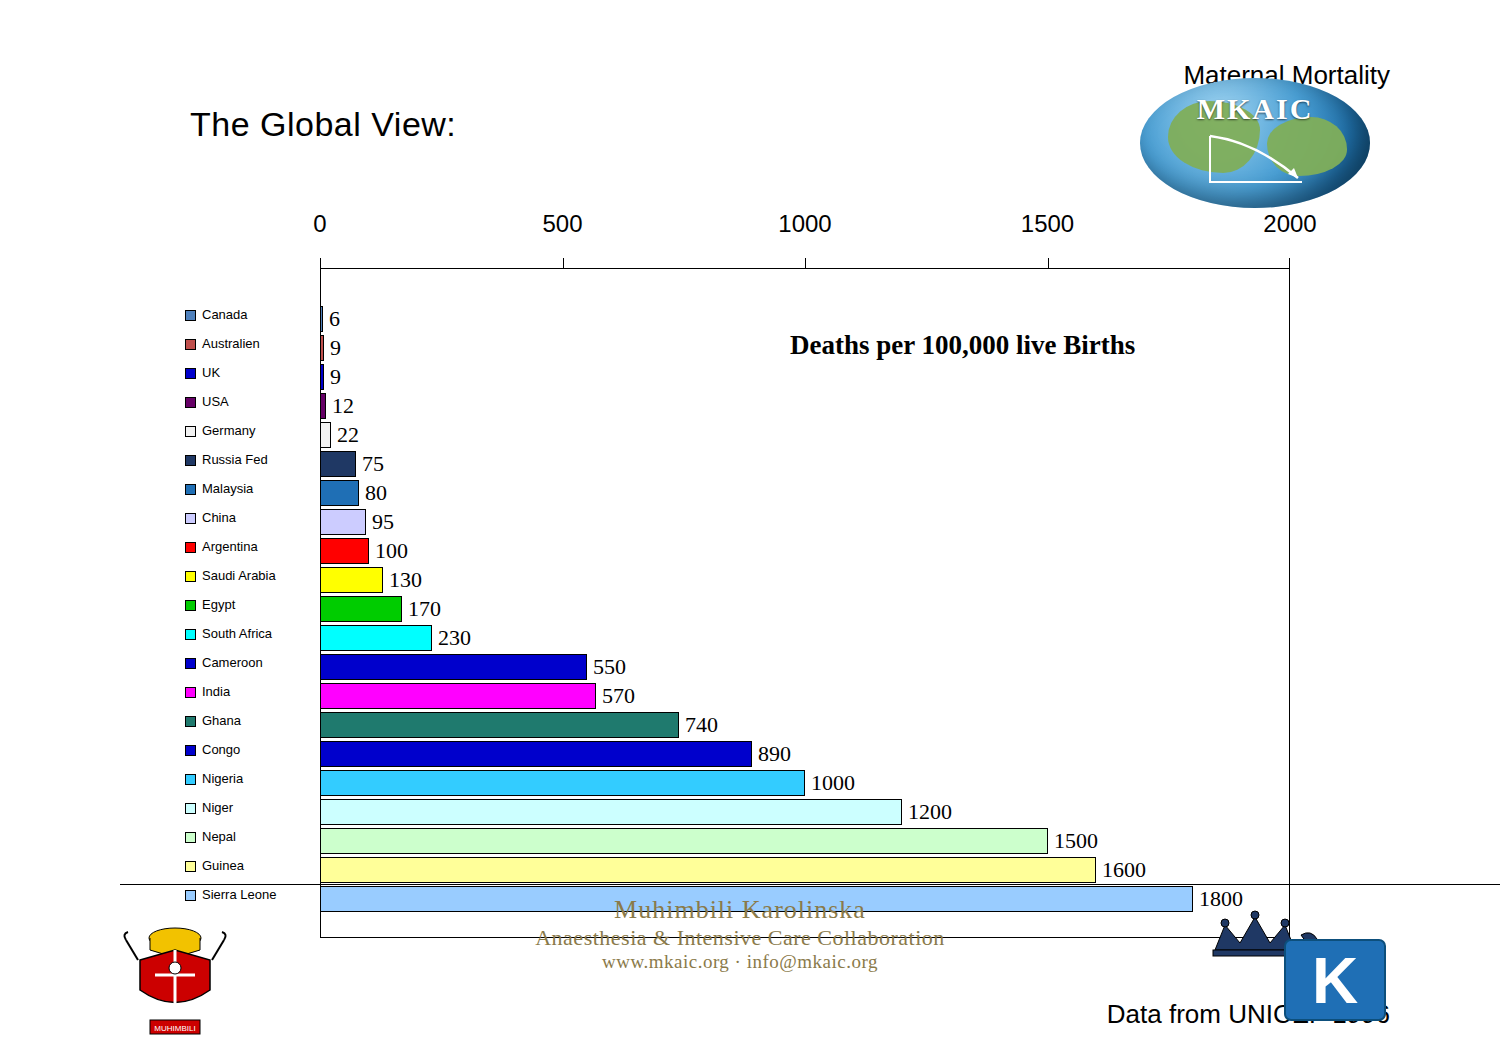The Global View:
Maternal Mortality
MKAIC
0
500
1000
1500
2000
Deaths per 100,000 live Births
Canada
Australien
UK
USA
Germany
Russia Fed
Malaysia
China
Argentina
Saudi Arabia
Egypt
South Africa
Cameroon
India
Ghana
Congo
Nigeria
Niger
Nepal
Guinea
Sierra Leone
scale: 970px = 2000 units => 0.485 px per unit
6
9
9
12
22
75
80
95
100
130
170
230
550
570
740
890
1000
1200
1500
1600
1800
Muhimbili Karolinska
Anaesthesia & Intensive Care Collaboration
www.mkaic.org · info@mkaic.org
Data from UNICEF 1996
MUHIMBILI K